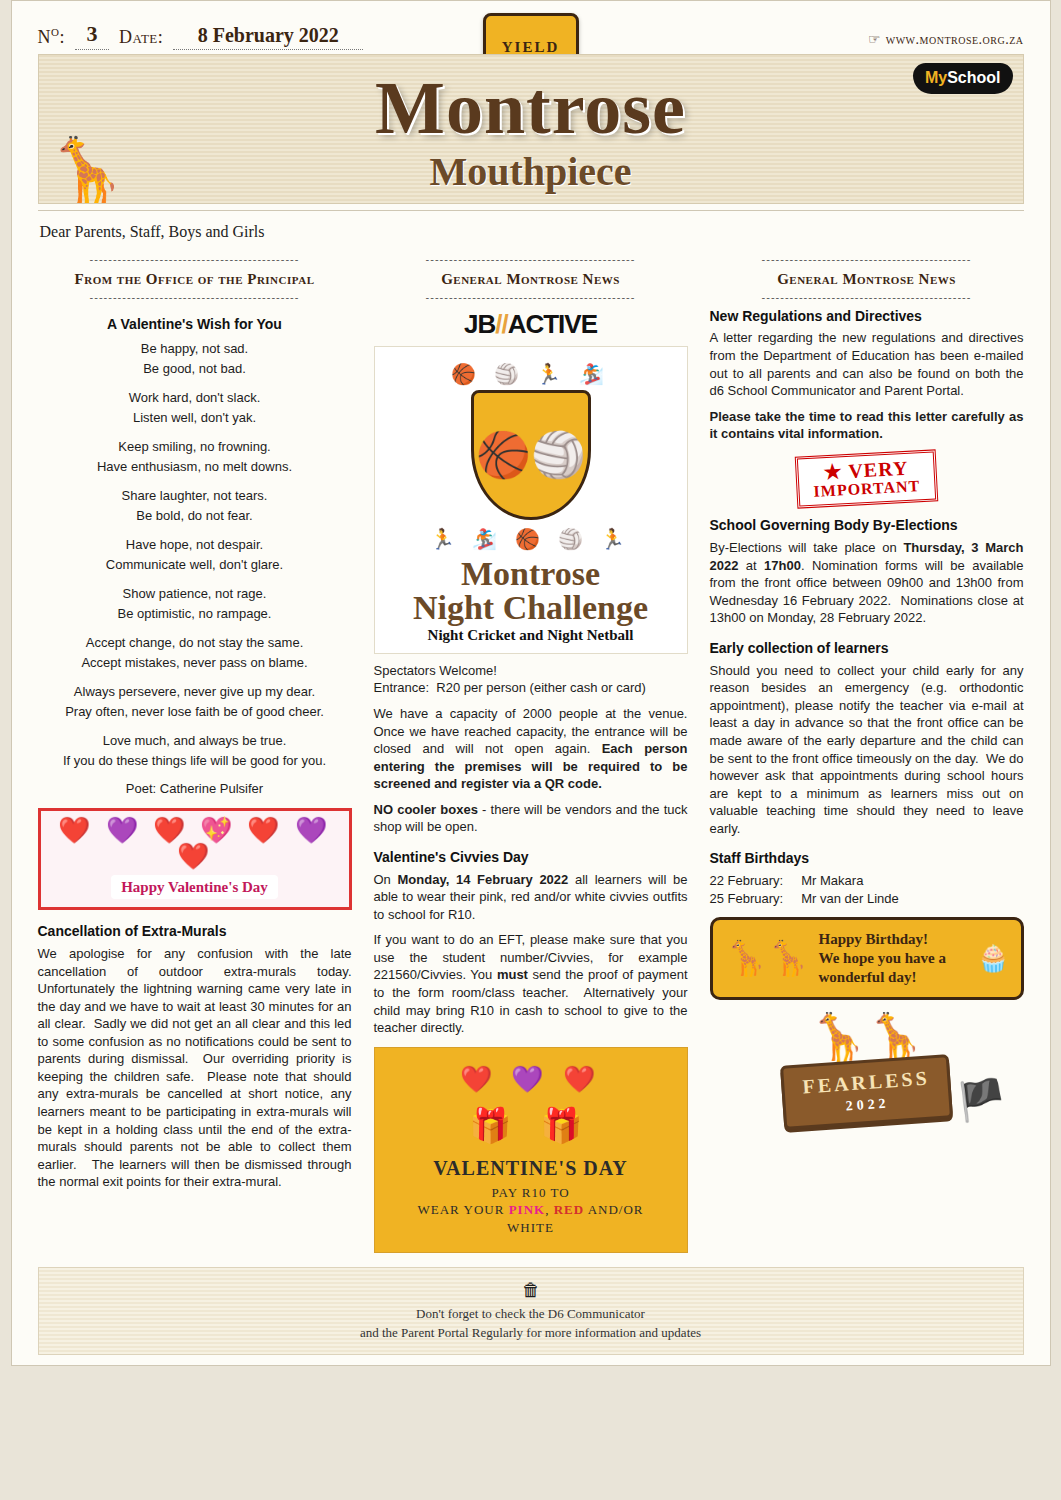No: 3 Date: 8 February 2022 ☞ www.montrose.org.za
YIELD ⚔ NOT
🦒
My School
Montrose
Mouthpiece
Dear Parents, Staff, Boys and Girls
---------------------------------------------
From the Office of the Principal
---------------------------------------------
A Valentine's Wish for You
Be happy, not sad.
Be good, not bad.
Work hard, don't slack.
Listen well, don't yak.
Keep smiling, no frowning.
Have enthusiasm, no melt downs.
Share laughter, not tears.
Be bold, do not fear.
Have hope, not despair.
Communicate well, don't glare.
Show patience, not rage.
Be optimistic, no rampage.
Accept change, do not stay the same.
Accept mistakes, never pass on blame.
Always persevere, never give up my dear.
Pray often, never lose faith be of good cheer.
Love much, and always be true.
If you do these things life will be good for you.
Poet: Catherine Pulsifer
❤️ 💜 ❤️ 💖 ❤️ 💜 ❤️
Happy Valentine's Day
Cancellation of Extra-Murals
We apologise for any confusion with the late cancellation of outdoor extra-murals today. Unfortunately the lightning warning came very late in the day and we have to wait at least 30 minutes for an all clear. Sadly we did not get an all clear and this led to some confusion as no notifications could be sent to parents during dismissal. Our overriding priority is keeping the children safe. Please note that should any extra-murals be cancelled at short notice, any learners meant to be participating in extra-murals will be kept in a holding class until the end of the extra-murals should parents not be able to collect them earlier. The learners will then be dismissed through the normal exit points for their extra-mural.
---------------------------------------------
General Montrose News
---------------------------------------------
JB//ACTIVE
🏀 🏐 🏃 🏂
🏀🏐
🏃 🏂 🏀 🏐 🏃
Montrose
Night Challenge
Night Cricket and Night Netball
Spectators Welcome!
Entrance: R20 per person (either cash or card)
We have a capacity of 2000 people at the venue. Once we have reached capacity, the entrance will be closed and will not open again. Each person entering the premises will be required to be screened and register via a QR code.
NO cooler boxes - there will be vendors and the tuck shop will be open.
Valentine's Civvies Day
On Monday, 14 February 2022 all learners will be able to wear their pink, red and/or white civvies outfits to school for R10.
If you want to do an EFT, please make sure that you use the student number/Civvies, for example 221560/Civvies. You must send the proof of payment to the form room/class teacher. Alternatively your child may bring R10 in cash to school to give to the teacher directly.
❤️ 💜 ❤️
🎁 🎁
VALENTINE'S DAY
PAY R10 TO
WEAR YOUR PINK, RED AND/OR
WHITE
---------------------------------------------
General Montrose News
---------------------------------------------
New Regulations and Directives
A letter regarding the new regulations and directives from the Department of Education has been e-mailed out to all parents and can also be found on both the d6 School Communicator and Parent Portal.
Please take the time to read this letter carefully as it contains vital information.
★ VERY
IMPORTANT
School Governing Body By-Elections
By-Elections will take place on Thursday, 3 March 2022 at 17h00. Nomination forms will be available from the front office between 09h00 and 13h00 from Wednesday 16 February 2022. Nominations close at 13h00 on Monday, 28 February 2022.
Early collection of learners
Should you need to collect your child early for any reason besides an emergency (e.g. orthodontic appointment), please notify the teacher via e-mail at least a day in advance so that the front office can be made aware of the early departure and the child can be sent to the front office timeously on the day. We do however ask that appointments during school hours are kept to a minimum as learners miss out on valuable teaching time should they need to leave early.
Staff Birthdays
22 February: Mr Makara
25 February: Mr van der Linde
🦒🦒
Happy Birthday!
We hope you have a
wonderful day!
🧁
🦒🦒
FEARLESS2022
🏴
🗑
Don't forget to check the D6 Communicator
and the Parent Portal Regularly for more information and updates